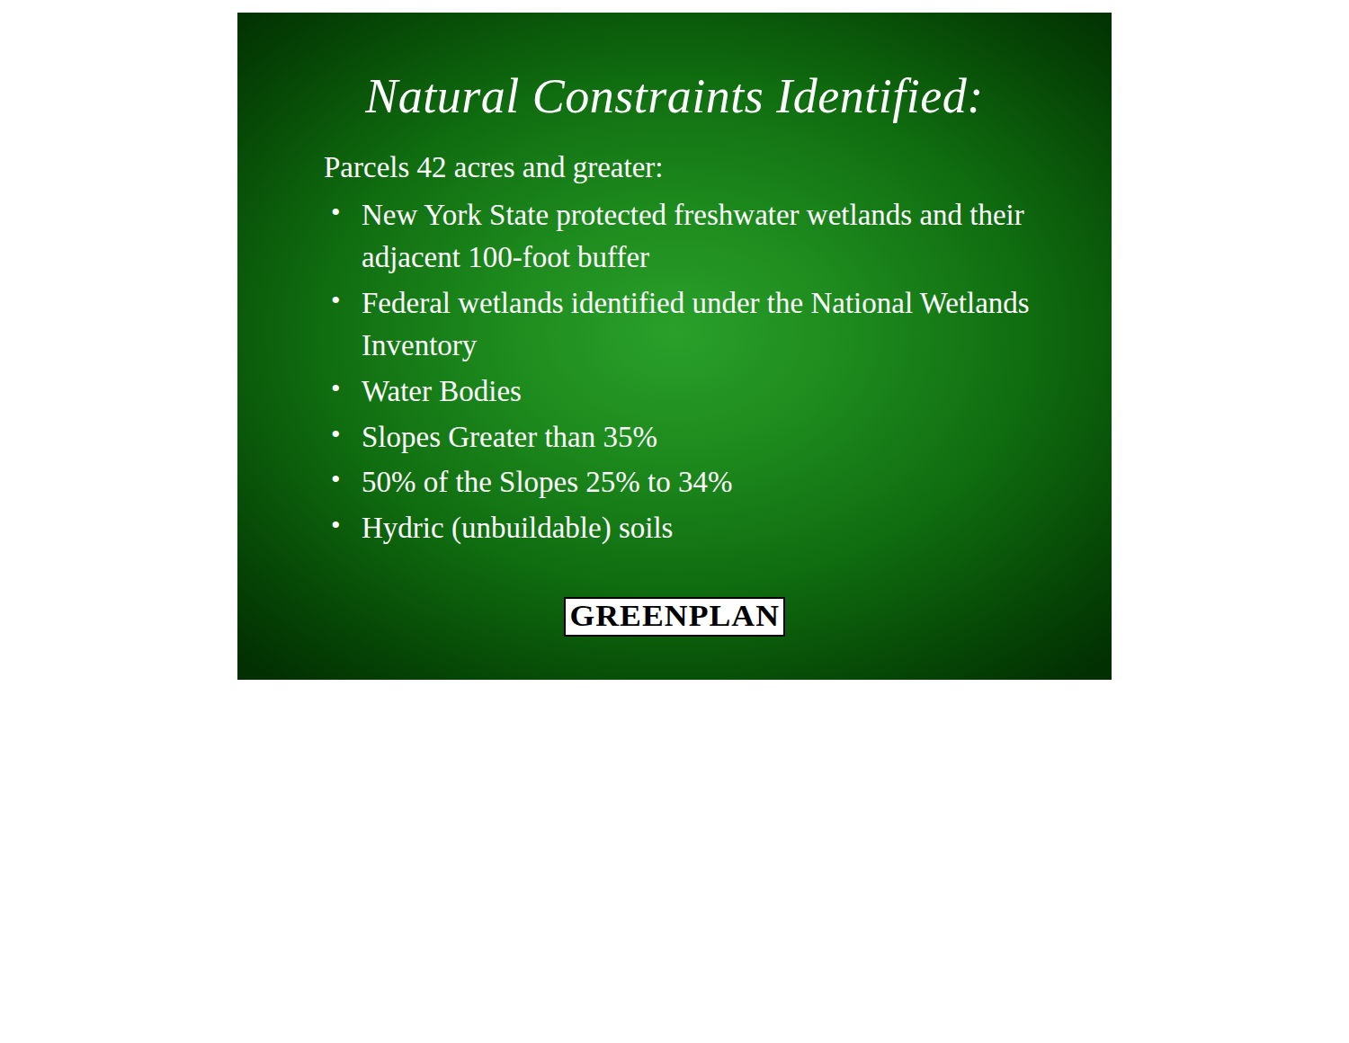Natural Constraints Identified:
Parcels 42 acres and greater:
New York State protected freshwater wetlands and their adjacent 100-foot buffer
Federal wetlands identified under the National Wetlands Inventory
Water Bodies
Slopes Greater than 35%
50% of the Slopes 25% to 34%
Hydric (unbuildable) soils
GREENPLAN